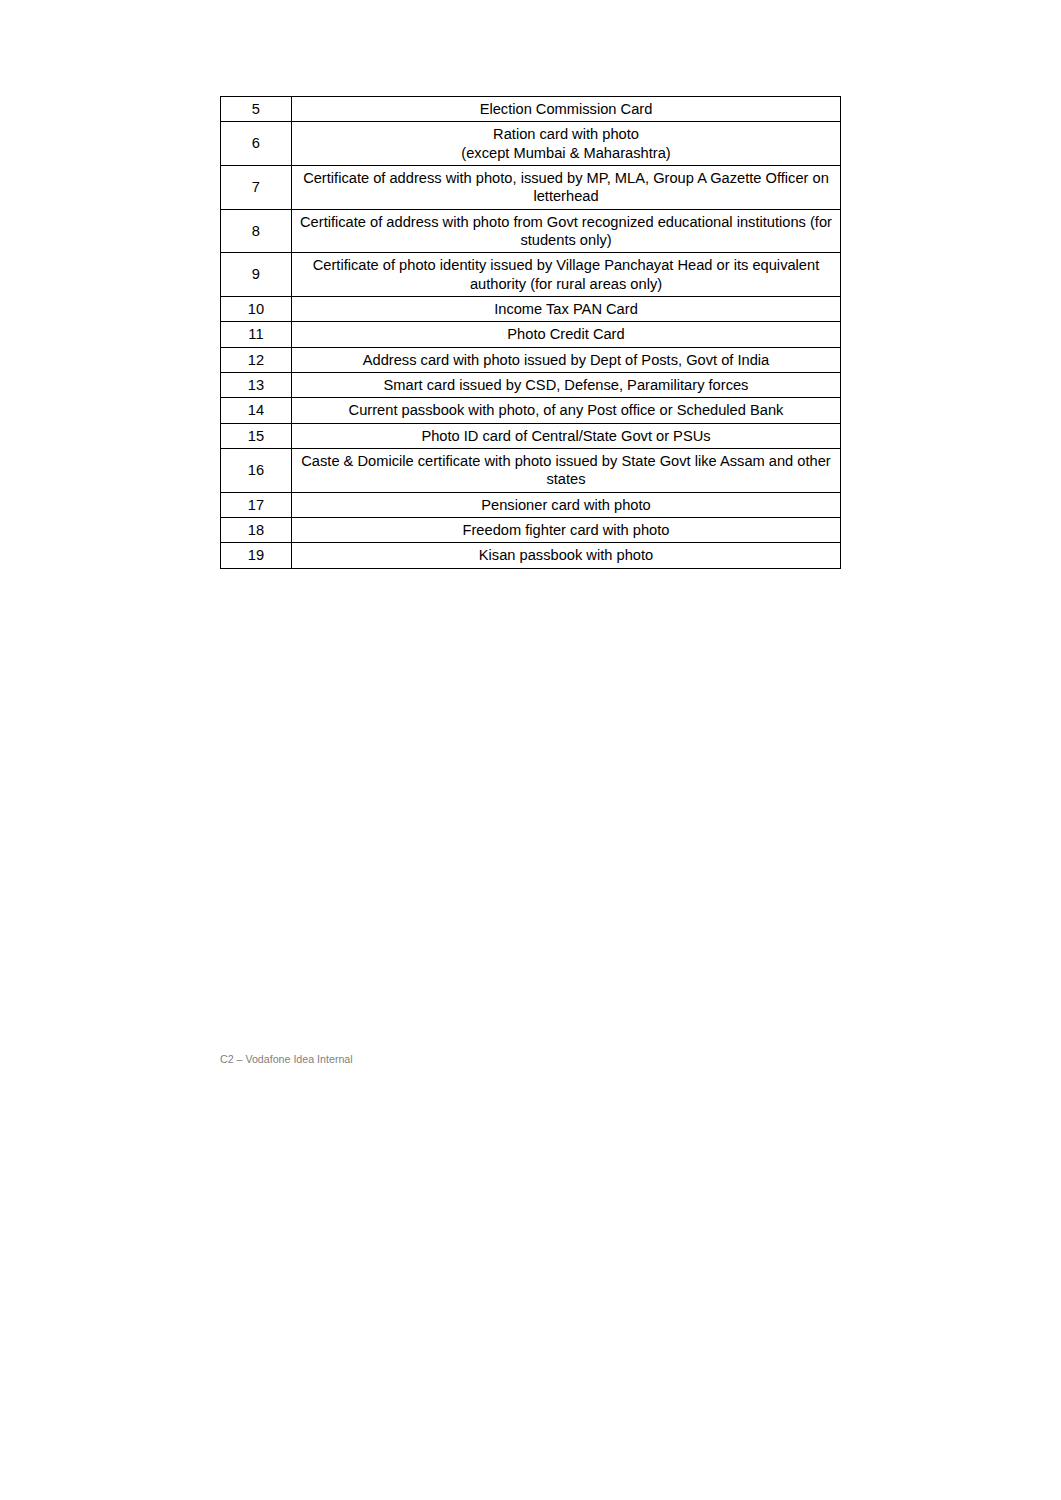| 5 | Election Commission Card |
| 6 | Ration card with photo (except Mumbai & Maharashtra) |
| 7 | Certificate of address with photo, issued by MP, MLA, Group A Gazette Officer on letterhead |
| 8 | Certificate of address with photo from Govt recognized educational institutions (for students only) |
| 9 | Certificate of photo identity issued by Village Panchayat Head or its equivalent authority (for rural areas only) |
| 10 | Income Tax PAN Card |
| 11 | Photo Credit Card |
| 12 | Address card with photo issued by Dept of Posts, Govt of India |
| 13 | Smart card issued by CSD, Defense, Paramilitary forces |
| 14 | Current passbook with photo, of any Post office or Scheduled Bank |
| 15 | Photo ID card of Central/State Govt or PSUs |
| 16 | Caste & Domicile certificate with photo issued by State Govt like Assam and other states |
| 17 | Pensioner card with photo |
| 18 | Freedom fighter card with photo |
| 19 | Kisan passbook with photo |
C2 – Vodafone Idea Internal